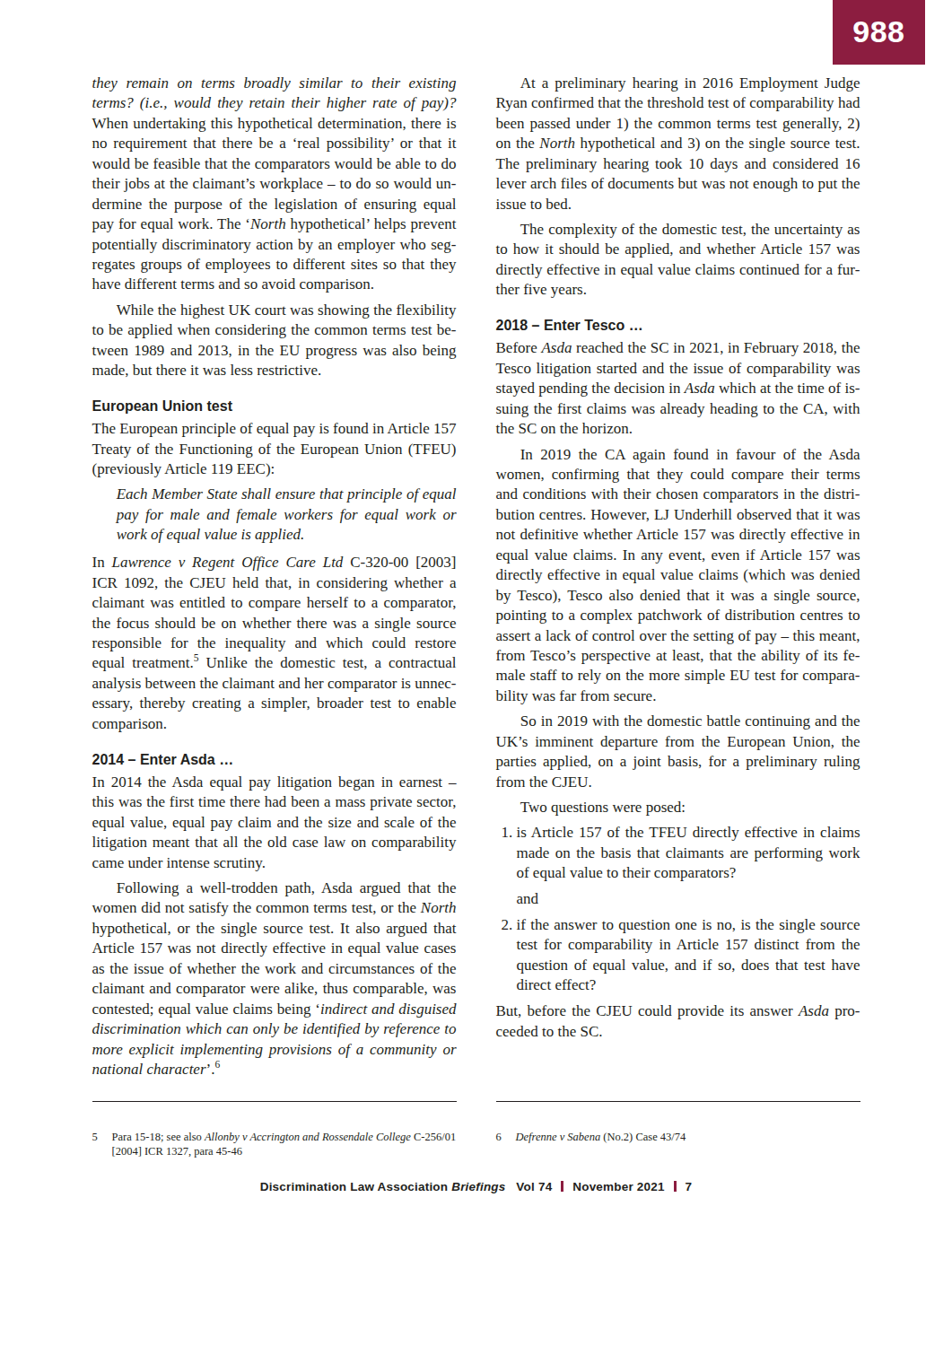988
they remain on terms broadly similar to their existing terms? (i.e., would they retain their higher rate of pay)? When undertaking this hypothetical determination, there is no requirement that there be a ‘real possibility’ or that it would be feasible that the comparators would be able to do their jobs at the claimant’s workplace – to do so would undermine the purpose of the legislation of ensuring equal pay for equal work. The ‘North hypothetical’ helps prevent potentially discriminatory action by an employer who segregates groups of employees to different sites so that they have different terms and so avoid comparison.
While the highest UK court was showing the flexibility to be applied when considering the common terms test between 1989 and 2013, in the EU progress was also being made, but there it was less restrictive.
European Union test
The European principle of equal pay is found in Article 157 Treaty of the Functioning of the European Union (TFEU) (previously Article 119 EEC):
Each Member State shall ensure that principle of equal pay for male and female workers for equal work or work of equal value is applied.
In Lawrence v Regent Office Care Ltd C-320-00 [2003] ICR 1092, the CJEU held that, in considering whether a claimant was entitled to compare herself to a comparator, the focus should be on whether there was a single source responsible for the inequality and which could restore equal treatment.5 Unlike the domestic test, a contractual analysis between the claimant and her comparator is unnecessary, thereby creating a simpler, broader test to enable comparison.
2014 – Enter Asda …
In 2014 the Asda equal pay litigation began in earnest – this was the first time there had been a mass private sector, equal value, equal pay claim and the size and scale of the litigation meant that all the old case law on comparability came under intense scrutiny.
Following a well-trodden path, Asda argued that the women did not satisfy the common terms test, or the North hypothetical, or the single source test. It also argued that Article 157 was not directly effective in equal value cases as the issue of whether the work and circumstances of the claimant and comparator were alike, thus comparable, was contested; equal value claims being ‘indirect and disguised discrimination which can only be identified by reference to more explicit implementing provisions of a community or national character’.6
At a preliminary hearing in 2016 Employment Judge Ryan confirmed that the threshold test of comparability had been passed under 1) the common terms test generally, 2) on the North hypothetical and 3) on the single source test. The preliminary hearing took 10 days and considered 16 lever arch files of documents but was not enough to put the issue to bed.
The complexity of the domestic test, the uncertainty as to how it should be applied, and whether Article 157 was directly effective in equal value claims continued for a further five years.
2018 – Enter Tesco …
Before Asda reached the SC in 2021, in February 2018, the Tesco litigation started and the issue of comparability was stayed pending the decision in Asda which at the time of issuing the first claims was already heading to the CA, with the SC on the horizon.
In 2019 the CA again found in favour of the Asda women, confirming that they could compare their terms and conditions with their chosen comparators in the distribution centres. However, LJ Underhill observed that it was not definitive whether Article 157 was directly effective in equal value claims. In any event, even if Article 157 was directly effective in equal value claims (which was denied by Tesco), Tesco also denied that it was a single source, pointing to a complex patchwork of distribution centres to assert a lack of control over the setting of pay – this meant, from Tesco’s perspective at least, that the ability of its female staff to rely on the more simple EU test for comparability was far from secure.
So in 2019 with the domestic battle continuing and the UK’s imminent departure from the European Union, the parties applied, on a joint basis, for a preliminary ruling from the CJEU.
Two questions were posed:
is Article 157 of the TFEU directly effective in claims made on the basis that claimants are performing work of equal value to their comparators?
and
if the answer to question one is no, is the single source test for comparability in Article 157 distinct from the question of equal value, and if so, does that test have direct effect?
But, before the CJEU could provide its answer Asda proceeded to the SC.
5
Para 15-18; see also Allonby v Accrington and Rossendale College C-256/01 [2004] ICR 1327, para 45-46
6
Defrenne v Sabena (No.2) Case 43/74
Discrimination Law Association Briefings Vol 74 November 2021 7